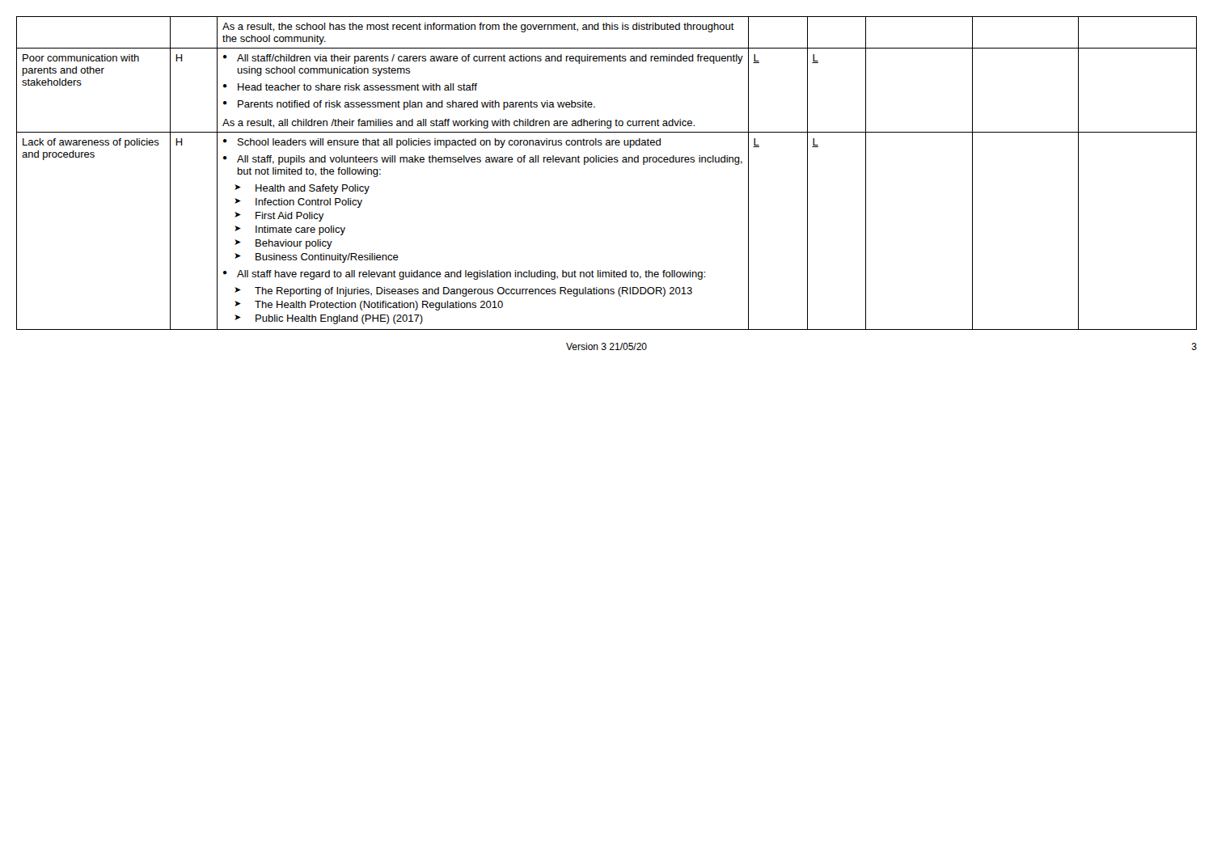| | | As a result, the school has the most recent information from the government, and this is distributed throughout the school community. | | | | | |
| Poor communication with parents and other stakeholders | H | All staff/children via their parents / carers aware of current actions and requirements and reminded frequently using school communication systems Head teacher to share risk assessment with all staff Parents notified of risk assessment plan and shared with parents via website. As a result, all children /their families and all staff working with children are adhering to current advice. | L | L | | | |
| Lack of awareness of policies and procedures | H | School leaders will ensure that all policies impacted on by coronavirus controls are updated All staff, pupils and volunteers will make themselves aware of all relevant policies and procedures including, but not limited to, the following: Health and Safety Policy Infection Control Policy First Aid Policy Intimate care policy Behaviour policy Business Continuity/Resilience All staff have regard to all relevant guidance and legislation including, but not limited to, the following: The Reporting of Injuries, Diseases and Dangerous Occurrences Regulations (RIDDOR) 2013 The Health Protection (Notification) Regulations 2010 Public Health England (PHE) (2017) | L | L | | | |
Version 3 21/05/20 3